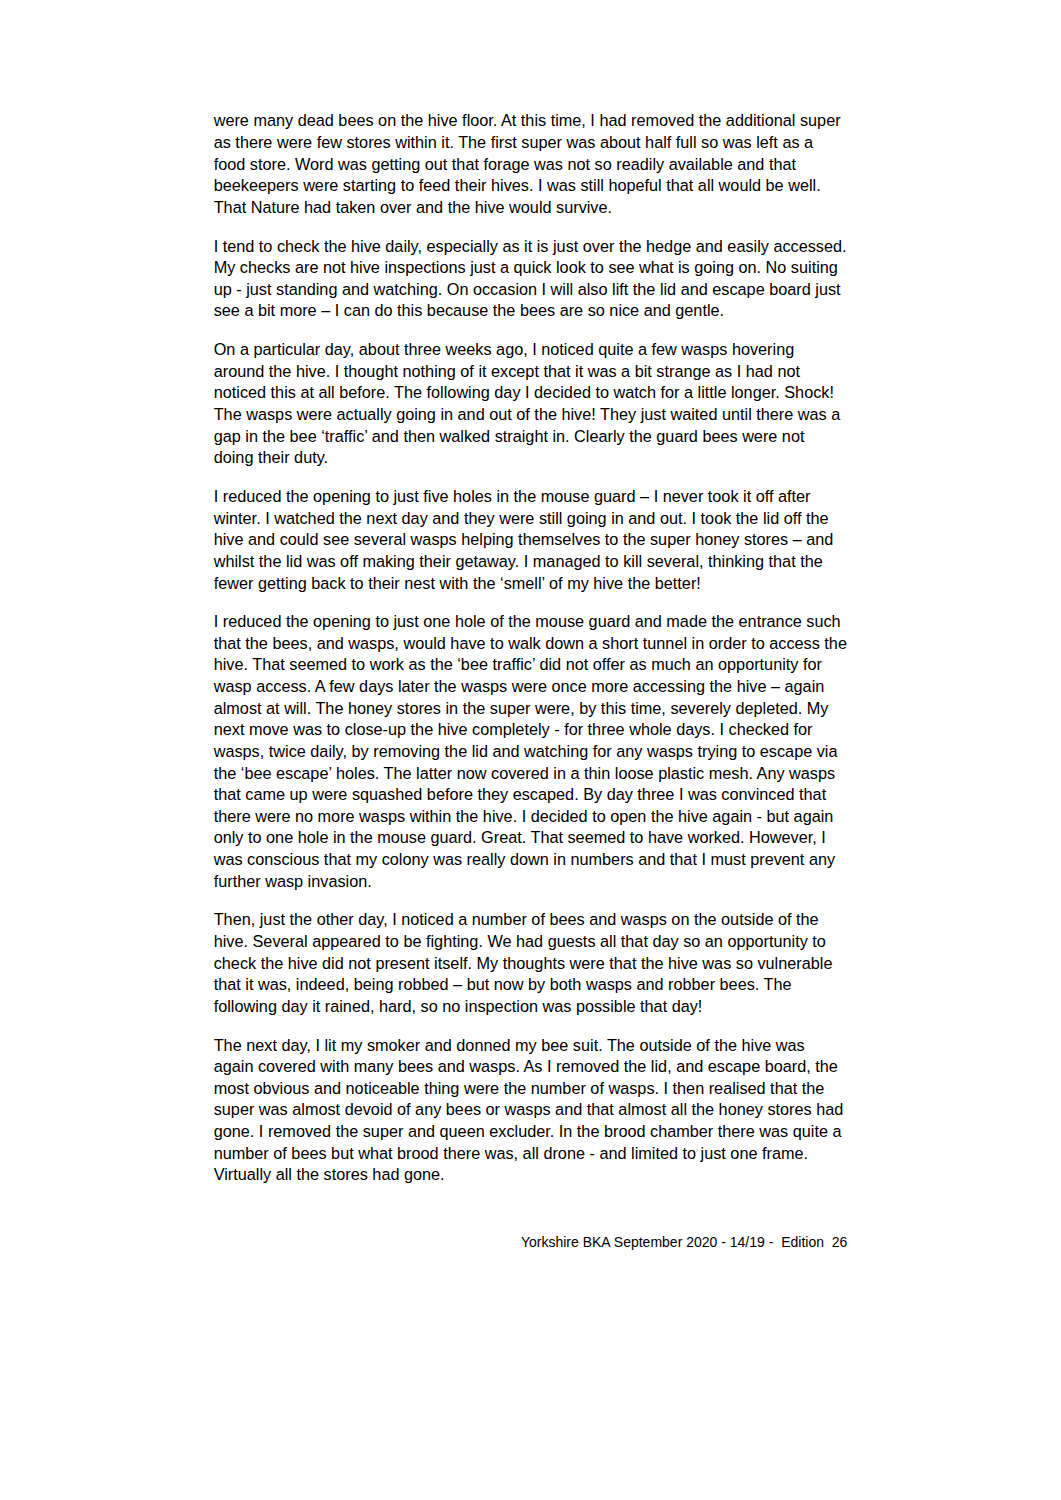were many dead bees on the hive floor. At this time, I had removed the additional super as there were few stores within it. The first super was about half full so was left as a food store. Word was getting out that forage was not so readily available and that beekeepers were starting to feed their hives. I was still hopeful that all would be well. That Nature had taken over and the hive would survive.
I tend to check the hive daily, especially as it is just over the hedge and easily accessed. My checks are not hive inspections just a quick look to see what is going on. No suiting up - just standing and watching. On occasion I will also lift the lid and escape board just see a bit more – I can do this because the bees are so nice and gentle.
On a particular day, about three weeks ago, I noticed quite a few wasps hovering around the hive. I thought nothing of it except that it was a bit strange as I had not noticed this at all before. The following day I decided to watch for a little longer. Shock! The wasps were actually going in and out of the hive! They just waited until there was a gap in the bee ‘traffic’ and then walked straight in. Clearly the guard bees were not doing their duty.
I reduced the opening to just five holes in the mouse guard – I never took it off after winter. I watched the next day and they were still going in and out. I took the lid off the hive and could see several wasps helping themselves to the super honey stores – and whilst the lid was off making their getaway. I managed to kill several, thinking that the fewer getting back to their nest with the ‘smell’ of my hive the better!
I reduced the opening to just one hole of the mouse guard and made the entrance such that the bees, and wasps, would have to walk down a short tunnel in order to access the hive. That seemed to work as the ‘bee traffic’ did not offer as much an opportunity for wasp access. A few days later the wasps were once more accessing the hive – again almost at will. The honey stores in the super were, by this time, severely depleted. My next move was to close-up the hive completely - for three whole days. I checked for wasps, twice daily, by removing the lid and watching for any wasps trying to escape via the ‘bee escape’ holes. The latter now covered in a thin loose plastic mesh. Any wasps that came up were squashed before they escaped. By day three I was convinced that there were no more wasps within the hive. I decided to open the hive again - but again only to one hole in the mouse guard. Great. That seemed to have worked. However, I was conscious that my colony was really down in numbers and that I must prevent any further wasp invasion.
Then, just the other day, I noticed a number of bees and wasps on the outside of the hive. Several appeared to be fighting. We had guests all that day so an opportunity to check the hive did not present itself. My thoughts were that the hive was so vulnerable that it was, indeed, being robbed – but now by both wasps and robber bees. The following day it rained, hard, so no inspection was possible that day!
The next day, I lit my smoker and donned my bee suit. The outside of the hive was again covered with many bees and wasps. As I removed the lid, and escape board, the most obvious and noticeable thing were the number of wasps. I then realised that the super was almost devoid of any bees or wasps and that almost all the honey stores had gone. I removed the super and queen excluder. In the brood chamber there was quite a number of bees but what brood there was, all drone - and limited to just one frame. Virtually all the stores had gone.
Yorkshire BKA September 2020 - 14/19 - Edition 26